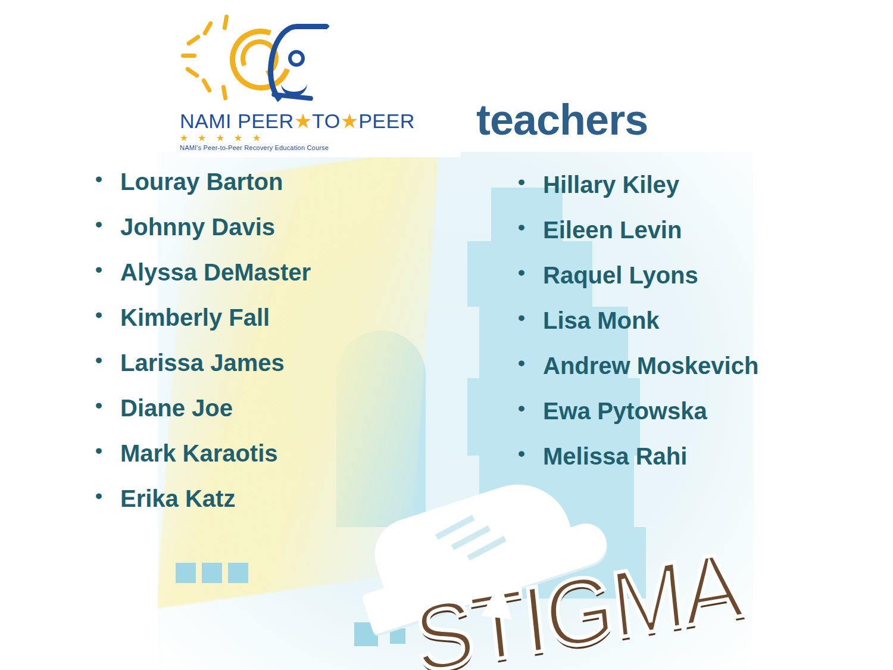STIGMA
NAMI PEER★TO★PEER
★ ★ ★ ★ ★
NAMI's Peer-to-Peer Recovery Education Course
teachers
Louray Barton
Johnny Davis
Alyssa DeMaster
Kimberly Fall
Larissa James
Diane Joe
Mark Karaotis
Erika Katz
Hillary Kiley
Eileen Levin
Raquel Lyons
Lisa Monk
Andrew Moskevich
Ewa Pytowska
Melissa Rahi